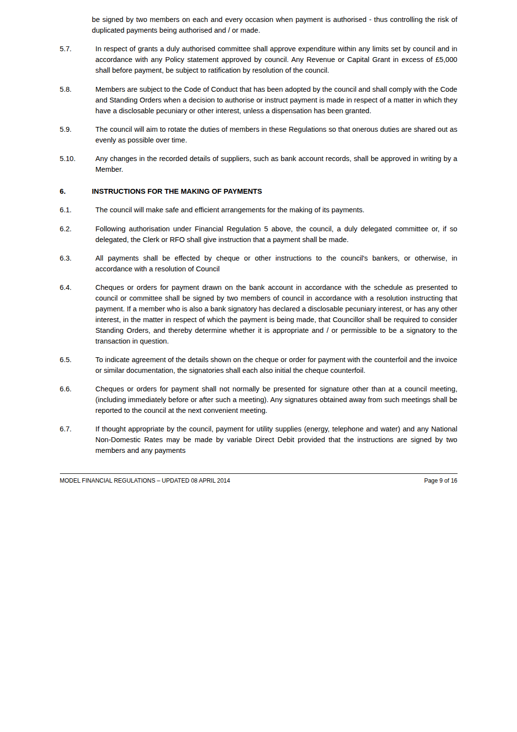be signed by two members on each and every occasion when payment is authorised - thus controlling the risk of duplicated payments being authorised and / or made.
5.7.
In respect of grants a duly authorised committee shall approve expenditure within any limits set by council and in accordance with any Policy statement approved by council. Any Revenue or Capital Grant in excess of £5,000 shall before payment, be subject to ratification by resolution of the council.
5.8.
Members are subject to the Code of Conduct that has been adopted by the council and shall comply with the Code and Standing Orders when a decision to authorise or instruct payment is made in respect of a matter in which they have a disclosable pecuniary or other interest, unless a dispensation has been granted.
5.9.
The council will aim to rotate the duties of members in these Regulations so that onerous duties are shared out as evenly as possible over time.
5.10.
Any changes in the recorded details of suppliers, such as bank account records, shall be approved in writing by a Member.
6. INSTRUCTIONS FOR THE MAKING OF PAYMENTS
6.1.
The council will make safe and efficient arrangements for the making of its payments.
6.2.
Following authorisation under Financial Regulation 5 above, the council, a duly delegated committee or, if so delegated, the Clerk or RFO shall give instruction that a payment shall be made.
6.3.
All payments shall be effected by cheque or other instructions to the council's bankers, or otherwise, in accordance with a resolution of Council
6.4.
Cheques or orders for payment drawn on the bank account in accordance with the schedule as presented to council or committee shall be signed by two members of council in accordance with a resolution instructing that payment. If a member who is also a bank signatory has declared a disclosable pecuniary interest, or has any other interest, in the matter in respect of which the payment is being made, that Councillor shall be required to consider Standing Orders, and thereby determine whether it is appropriate and / or permissible to be a signatory to the transaction in question.
6.5.
To indicate agreement of the details shown on the cheque or order for payment with the counterfoil and the invoice or similar documentation, the signatories shall each also initial the cheque counterfoil.
6.6.
Cheques or orders for payment shall not normally be presented for signature other than at a council meeting, (including immediately before or after such a meeting). Any signatures obtained away from such meetings shall be reported to the council at the next convenient meeting.
6.7.
If thought appropriate by the council, payment for utility supplies (energy, telephone and water) and any National Non-Domestic Rates may be made by variable Direct Debit provided that the instructions are signed by two members and any payments
MODEL FINANCIAL REGULATIONS – UPDATED 08 APRIL 2014 Page 9 of 16